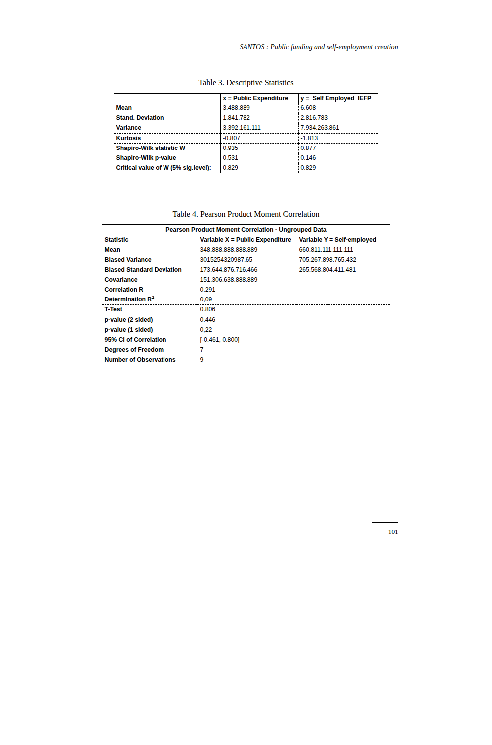SANTOS : Public funding and self-employment creation
Table 3. Descriptive Statistics
| | x = Public Expenditure | y = Self Employed_IEFP |
| --- | --- | --- |
| Mean | 3.488.889 | 6.608 |
| Stand. Deviation | 1.841.782 | 2.816.783 |
| Variance | 3.392.161.111 | 7.934.263.861 |
| Kurtosis | -0.807 | -1.813 |
| Shapiro-Wilk statistic W | 0.935 | 0.877 |
| Shapiro-Wilk p-value | 0.531 | 0.146 |
| Critical value of W (5% sig.level): | 0.829 | 0.829 |
Table 4. Pearson Product Moment Correlation
| Pearson Product Moment Correlation - Ungrouped Data |
| Statistic | Variable X = Public Expenditure | Variable Y = Self-employed |
| Mean | 348.888.888.888.889 | 660.811.111.111.111 |
| Biased Variance | 3015254320987.65 | 705.267.898.765.432 |
| Biased Standard Deviation | 173.644.876.716.466 | 265.568.804.411.481 |
| Covariance | 151.306.638.888.889 |
| Correlation R | 0.291 |
| Determination R 2 | 0,09 |
| T-Test | 0.806 |
| p-value (2 sided) | 0.446 |
| p-value (1 sided) | 0,22 |
| 95% CI of Correlation | [-0.461, 0.800] |
| Degrees of Freedom | 7 |
| Number of Observations | 9 |
101